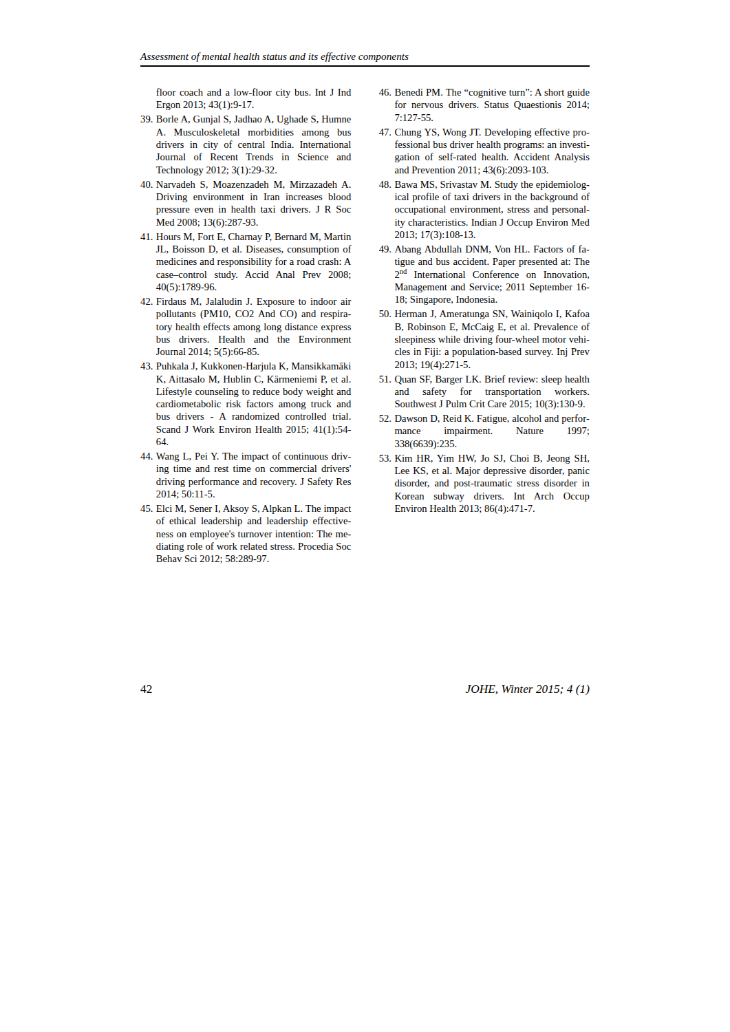Assessment of mental health status and its effective components
floor coach and a low-floor city bus. Int J Ind Ergon 2013; 43(1):9-17.
39. Borle A, Gunjal S, Jadhao A, Ughade S, Humne A. Musculoskeletal morbidities among bus drivers in city of central India. International Journal of Recent Trends in Science and Technology 2012; 3(1):29-32.
40. Narvadeh S, Moazenzadeh M, Mirzazadeh A. Driving environment in Iran increases blood pressure even in health taxi drivers. J R Soc Med 2008; 13(6):287-93.
41. Hours M, Fort E, Charnay P, Bernard M, Martin JL, Boisson D, et al. Diseases, consumption of medicines and responsibility for a road crash: A case–control study. Accid Anal Prev 2008; 40(5):1789-96.
42. Firdaus M, Jalaludin J. Exposure to indoor air pollutants (PM10, CO2 And CO) and respiratory health effects among long distance express bus drivers. Health and the Environment Journal 2014; 5(5):66-85.
43. Puhkala J, Kukkonen-Harjula K, Mansikkamäki K, Aittasalo M, Hublin C, Kärmeniemi P, et al. Lifestyle counseling to reduce body weight and cardiometabolic risk factors among truck and bus drivers - A randomized controlled trial. Scand J Work Environ Health 2015; 41(1):54-64.
44. Wang L, Pei Y. The impact of continuous driving time and rest time on commercial drivers' driving performance and recovery. J Safety Res 2014; 50:11-5.
45. Elci M, Sener I, Aksoy S, Alpkan L. The impact of ethical leadership and leadership effectiveness on employee's turnover intention: The mediating role of work related stress. Procedia Soc Behav Sci 2012; 58:289-97.
46. Benedi PM. The “cognitive turn”: A short guide for nervous drivers. Status Quaestionis 2014; 7:127-55.
47. Chung YS, Wong JT. Developing effective professional bus driver health programs: an investigation of self-rated health. Accident Analysis and Prevention 2011; 43(6):2093-103.
48. Bawa MS, Srivastav M. Study the epidemiological profile of taxi drivers in the background of occupational environment, stress and personality characteristics. Indian J Occup Environ Med 2013; 17(3):108-13.
49. Abang Abdullah DNM, Von HL. Factors of fatigue and bus accident. Paper presented at: The 2nd International Conference on Innovation, Management and Service; 2011 September 16-18; Singapore, Indonesia.
50. Herman J, Ameratunga SN, Wainiqolo I, Kafoa B, Robinson E, McCaig E, et al. Prevalence of sleepiness while driving four-wheel motor vehicles in Fiji: a population-based survey. Inj Prev 2013; 19(4):271-5.
51. Quan SF, Barger LK. Brief review: sleep health and safety for transportation workers. Southwest J Pulm Crit Care 2015; 10(3):130-9.
52. Dawson D, Reid K. Fatigue, alcohol and performance impairment. Nature 1997; 338(6639):235.
53. Kim HR, Yim HW, Jo SJ, Choi B, Jeong SH, Lee KS, et al. Major depressive disorder, panic disorder, and post-traumatic stress disorder in Korean subway drivers. Int Arch Occup Environ Health 2013; 86(4):471-7.
42
JOHE, Winter 2015; 4 (1)